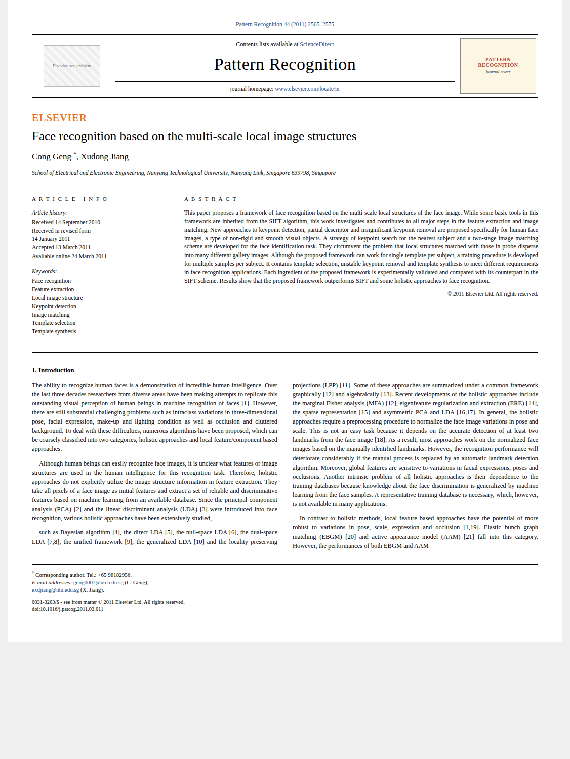Pattern Recognition 44 (2011) 2565–2575
Elsevier tree emblem
Contents lists available at ScienceDirect
Pattern Recognition
journal homepage: www.elsevier.com/locate/pr
PATTERN
RECOGNITION
journal cover
ELSEVIER
Face recognition based on the multi-scale local image structures
Cong Geng *, Xudong Jiang
School of Electrical and Electronic Engineering, Nanyang Technological University, Nanyang Link, Singapore 639798, Singapore
A R T I C L E I N F O
Article history:
Received 14 September 2010
Received in revised form
14 January 2011
Accepted 13 March 2011
Available online 24 March 2011
Keywords:
Face recognition
Feature extraction
Local image structure
Keypoint detection
Image matching
Template selection
Template synthesis
A B S T R A C T
This paper proposes a framework of face recognition based on the multi-scale local structures of the face image. While some basic tools in this framework are inherited from the SIFT algorithm, this work investigates and contributes to all major steps in the feature extraction and image matching. New approaches to keypoint detection, partial descriptor and insignificant keypoint removal are proposed specifically for human face images, a type of non-rigid and smooth visual objects. A strategy of keypoint search for the nearest subject and a two-stage image matching scheme are developed for the face identification task. They circumvent the problem that local structures matched with those in probe disperse into many different gallery images. Although the proposed framework can work for single template per subject, a training procedure is developed for multiple samples per subject. It contains template selection, unstable keypoint removal and template synthesis to meet different requirements in face recognition applications. Each ingredient of the proposed framework is experimentally validated and compared with its counterpart in the SIFT scheme. Results show that the proposed framework outperforms SIFT and some holistic approaches to face recognition.
© 2011 Elsevier Ltd. All rights reserved.
1. Introduction
The ability to recognize human faces is a demonstration of incredible human intelligence. Over the last three decades researchers from diverse areas have been making attempts to replicate this outstanding visual perception of human beings in machine recognition of faces [1]. However, there are still substantial challenging problems such as intraclass variations in three-dimensional pose, facial expression, make-up and lighting condition as well as occlusion and cluttered background. To deal with these difficulties, numerous algorithms have been proposed, which can be coarsely classified into two categories, holistic approaches and local feature/component based approaches.
Although human beings can easily recognize face images, it is unclear what features or image structures are used in the human intelligence for this recognition task. Therefore, holistic approaches do not explicitly utilize the image structure information in feature extraction. They take all pixels of a face image as initial features and extract a set of reliable and discriminative features based on machine learning from an available database. Since the principal component analysis (PCA) [2] and the linear discriminant analysis (LDA) [3] were introduced into face recognition, various holistic approaches have been extensively studied,
such as Bayesian algorithm [4], the direct LDA [5], the null-space LDA [6], the dual-space LDA [7,8], the unified framework [9], the generalized LDA [10] and the locality preserving projections (LPP) [11]. Some of these approaches are summarized under a common framework graphically [12] and algebraically [13]. Recent developments of the holistic approaches include the marginal Fisher analysis (MFA) [12], eigenfeature regularization and extraction (ERE) [14], the sparse representation [15] and asymmetric PCA and LDA [16,17]. In general, the holistic approaches require a preprocessing procedure to normalize the face image variations in pose and scale. This is not an easy task because it depends on the accurate detection of at least two landmarks from the face image [18]. As a result, most approaches work on the normalized face images based on the manually identified landmarks. However, the recognition performance will deteriorate considerably if the manual process is replaced by an automatic landmark detection algorithm. Moreover, global features are sensitive to variations in facial expressions, poses and occlusions. Another intrinsic problem of all holistic approaches is their dependence to the training databases because knowledge about the face discrimination is generalized by machine learning from the face samples. A representative training database is necessary, which, however, is not available in many applications.
In contrast to holistic methods, local feature based approaches have the potential of more robust to variations in pose, scale, expression and occlusion [1,19]. Elastic bunch graph matching (EBGM) [20] and active appearance model (AAM) [21] fall into this category. However, the performances of both EBGM and AAM
* Corresponding author. Tel.: +65 98182956.
E-mail addresses: geng0007@ntu.edu.sg (C. Geng),
exdjiang@ntu.edu.sg (X. Jiang).
0031-3203/$ - see front matter © 2011 Elsevier Ltd. All rights reserved.
doi:10.1016/j.patcog.2011.03.011